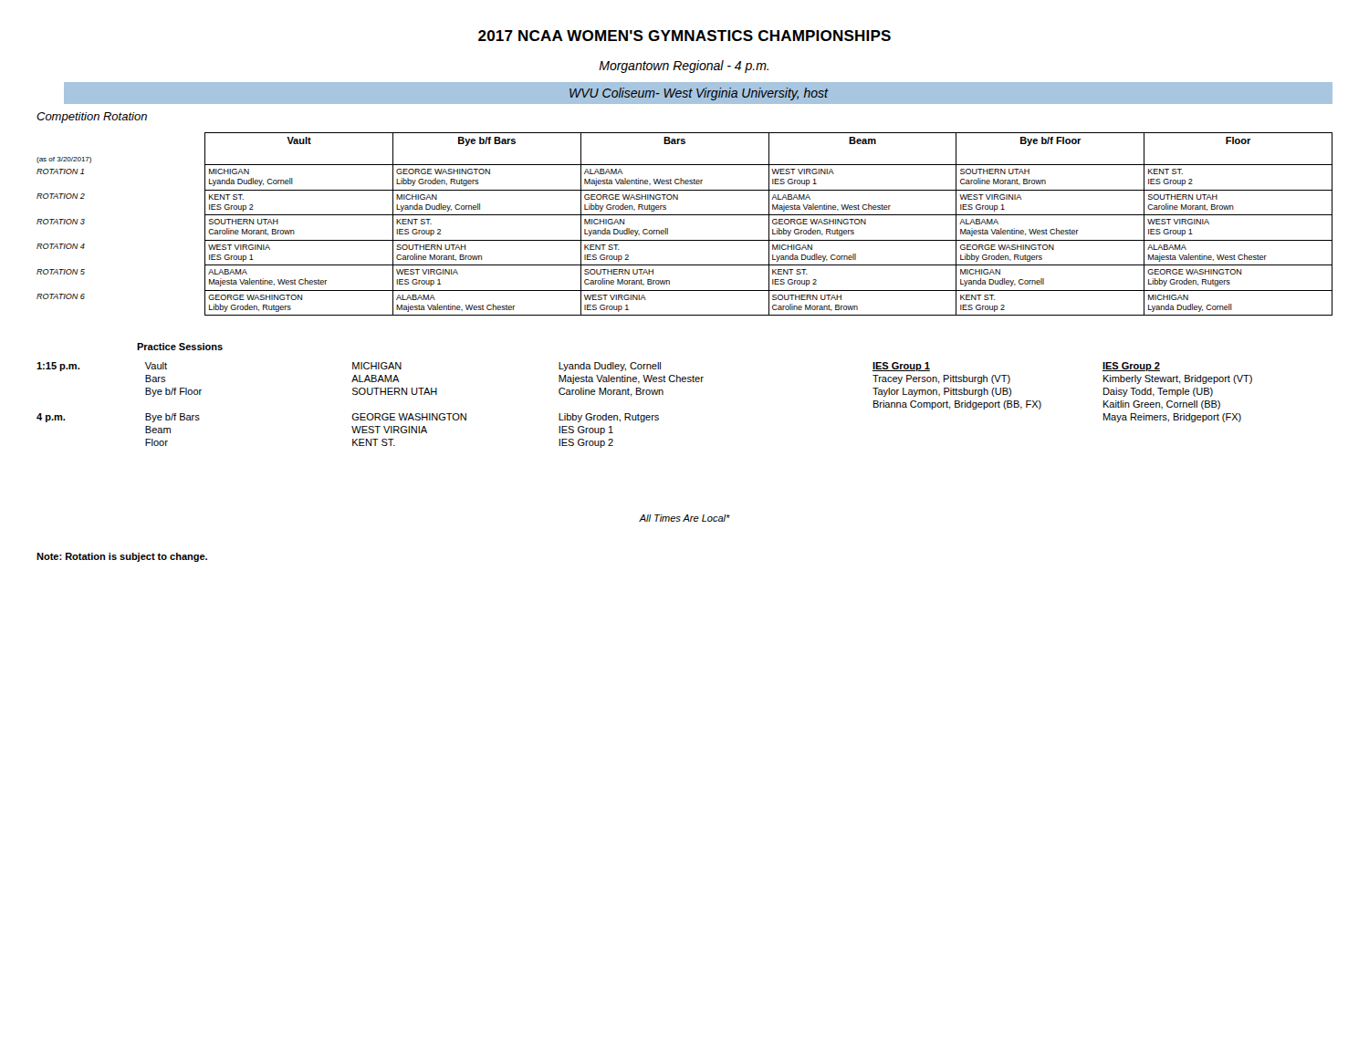2017 NCAA WOMEN'S GYMNASTICS CHAMPIONSHIPS
Morgantown Regional - 4 p.m.
WVU Coliseum- West Virginia University, host
Competition Rotation
| (as of 3/20/2017) | Vault | Bye b/f Bars | Bars | Beam | Bye b/f Floor | Floor |
| ROTATION 1 | Michigan Lyanda Dudley, Cornell | George Washington Libby Groden, Rutgers | Alabama Majesta Valentine, West Chester | West Virginia IES Group 1 | Southern Utah Caroline Morant, Brown | Kent St. IES Group 2 |
| ROTATION 2 | Kent St. IES Group 2 | Michigan Lyanda Dudley, Cornell | George Washington Libby Groden, Rutgers | Alabama Majesta Valentine, West Chester | West Virginia IES Group 1 | Southern Utah Caroline Morant, Brown |
| ROTATION 3 | Southern Utah Caroline Morant, Brown | Kent St. IES Group 2 | Michigan Lyanda Dudley, Cornell | George Washington Libby Groden, Rutgers | Alabama Majesta Valentine, West Chester | West Virginia IES Group 1 |
| ROTATION 4 | West Virginia IES Group 1 | Southern Utah Caroline Morant, Brown | Kent St. IES Group 2 | Michigan Lyanda Dudley, Cornell | George Washington Libby Groden, Rutgers | Alabama Majesta Valentine, West Chester |
| ROTATION 5 | Alabama Majesta Valentine, West Chester | West Virginia IES Group 1 | Southern Utah Caroline Morant, Brown | Kent St. IES Group 2 | Michigan Lyanda Dudley, Cornell | George Washington Libby Groden, Rutgers |
| ROTATION 6 | George Washington Libby Groden, Rutgers | Alabama Majesta Valentine, West Chester | West Virginia IES Group 1 | Southern Utah Caroline Morant, Brown | Kent St. IES Group 2 | Michigan Lyanda Dudley, Cornell |
Practice Sessions
| 1:15 p.m. | Vault | Michigan | Lyanda Dudley, Cornell | IES Group 1 | IES Group 2 |
| | Bars | Alabama | Majesta Valentine, West Chester | Tracey Person, Pittsburgh (VT) | Kimberly Stewart, Bridgeport (VT) |
| | Bye b/f Floor | Southern Utah | Caroline Morant, Brown | Taylor Laymon, Pittsburgh (UB) | Daisy Todd, Temple (UB) |
| | | | | Brianna Comport, Bridgeport (BB, FX) | Kaitlin Green, Cornell (BB) |
| 4 p.m. | Bye b/f Bars | George Washington | Libby Groden, Rutgers | | Maya Reimers, Bridgeport (FX) |
| | Beam | West Virginia | IES Group 1 | | |
| | Floor | Kent St. | IES Group 2 | | |
All Times Are Local*
Note: Rotation is subject to change.